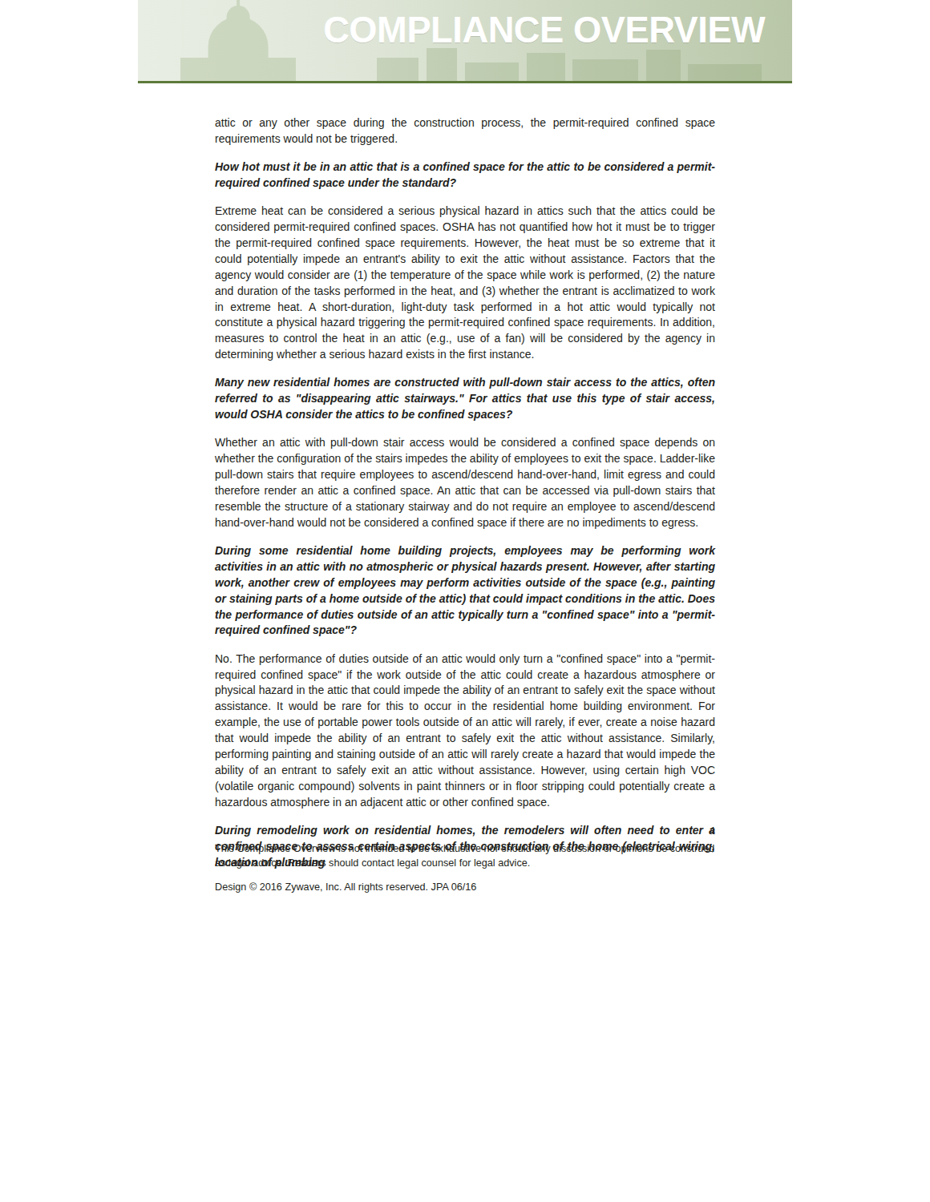COMPLIANCE OVERVIEW
attic or any other space during the construction process, the permit-required confined space requirements would not be triggered.
How hot must it be in an attic that is a confined space for the attic to be considered a permit-required confined space under the standard?
Extreme heat can be considered a serious physical hazard in attics such that the attics could be considered permit-required confined spaces. OSHA has not quantified how hot it must be to trigger the permit-required confined space requirements. However, the heat must be so extreme that it could potentially impede an entrant's ability to exit the attic without assistance. Factors that the agency would consider are (1) the temperature of the space while work is performed, (2) the nature and duration of the tasks performed in the heat, and (3) whether the entrant is acclimatized to work in extreme heat. A short-duration, light-duty task performed in a hot attic would typically not constitute a physical hazard triggering the permit-required confined space requirements. In addition, measures to control the heat in an attic (e.g., use of a fan) will be considered by the agency in determining whether a serious hazard exists in the first instance.
Many new residential homes are constructed with pull-down stair access to the attics, often referred to as "disappearing attic stairways." For attics that use this type of stair access, would OSHA consider the attics to be confined spaces?
Whether an attic with pull-down stair access would be considered a confined space depends on whether the configuration of the stairs impedes the ability of employees to exit the space. Ladder-like pull-down stairs that require employees to ascend/descend hand-over-hand, limit egress and could therefore render an attic a confined space. An attic that can be accessed via pull-down stairs that resemble the structure of a stationary stairway and do not require an employee to ascend/descend hand-over-hand would not be considered a confined space if there are no impediments to egress.
During some residential home building projects, employees may be performing work activities in an attic with no atmospheric or physical hazards present. However, after starting work, another crew of employees may perform activities outside of the space (e.g., painting or staining parts of a home outside of the attic) that could impact conditions in the attic. Does the performance of duties outside of an attic typically turn a "confined space" into a "permit-required confined space"?
No. The performance of duties outside of an attic would only turn a "confined space" into a "permit-required confined space" if the work outside of the attic could create a hazardous atmosphere or physical hazard in the attic that could impede the ability of an entrant to safely exit the space without assistance. It would be rare for this to occur in the residential home building environment. For example, the use of portable power tools outside of an attic will rarely, if ever, create a noise hazard that would impede the ability of an entrant to safely exit the attic without assistance. Similarly, performing painting and staining outside of an attic will rarely create a hazard that would impede the ability of an entrant to safely exit an attic without assistance. However, using certain high VOC (volatile organic compound) solvents in paint thinners or in floor stripping could potentially create a hazardous atmosphere in an adjacent attic or other confined space.
During remodeling work on residential homes, the remodelers will often need to enter a confined space to assess certain aspects of the construction of the home (electrical wiring, location of plumbing
4
This Compliance Overview is not intended to be exhaustive nor should any discussion or opinions be construed as legal advice. Readers should contact legal counsel for legal advice.
Design © 2016 Zywave, Inc. All rights reserved. JPA 06/16